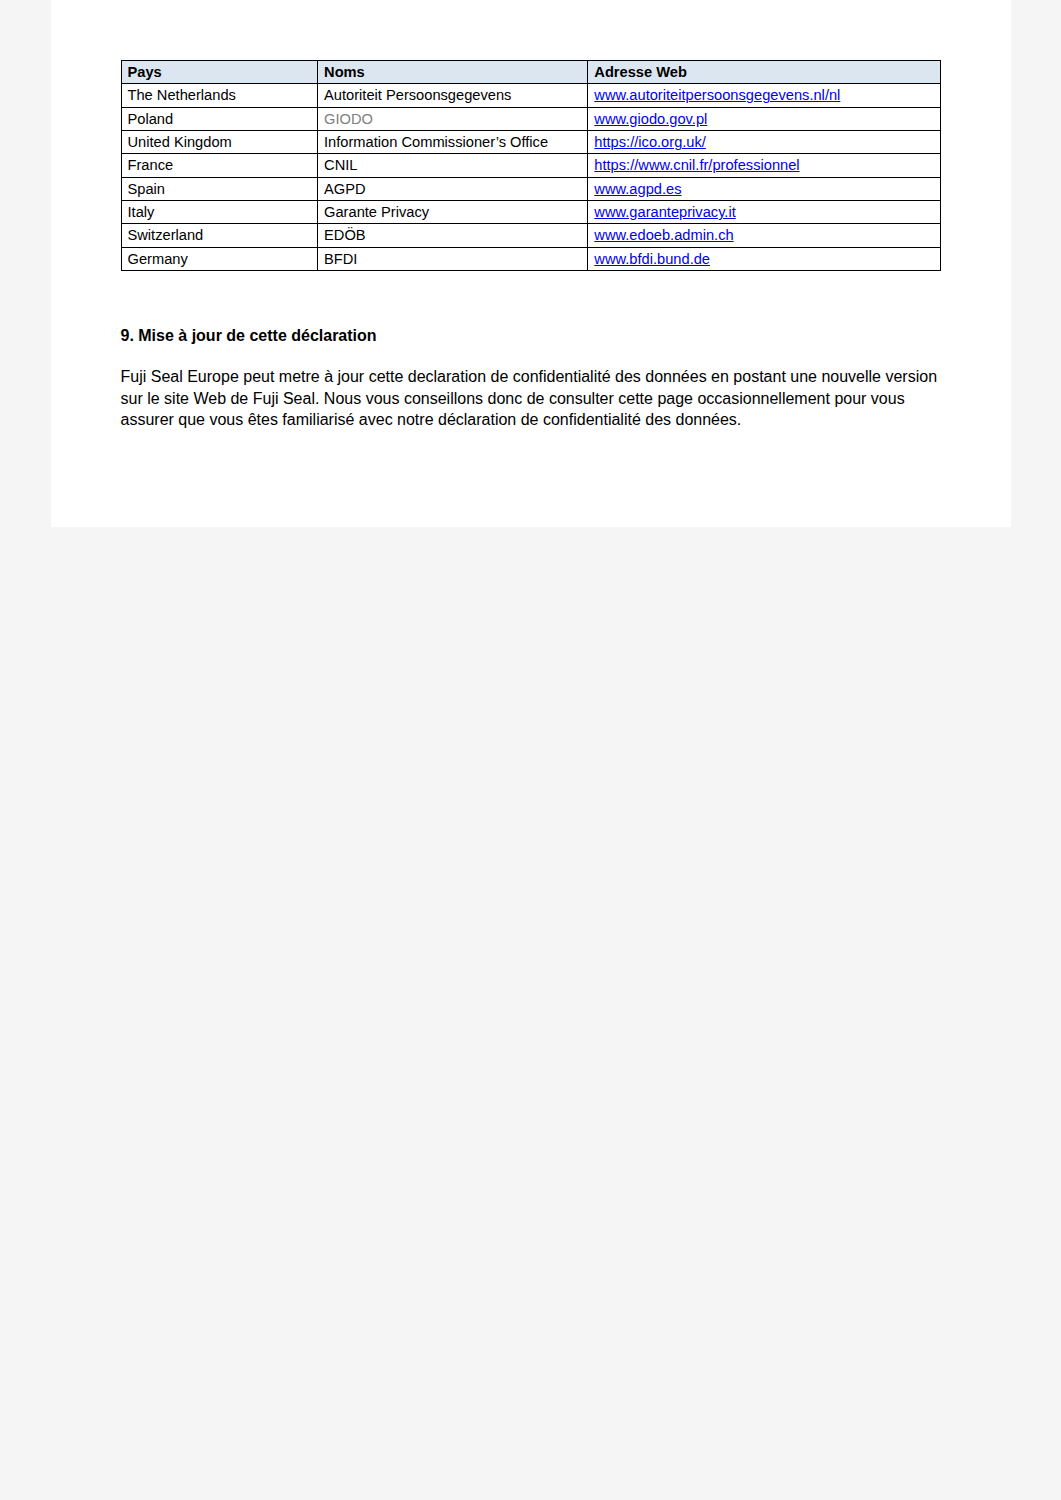| Pays | Noms | Adresse Web |
| --- | --- | --- |
| The Netherlands | Autoriteit Persoonsgegevens | www.autoriteitpersoonsgegevens.nl/nl |
| Poland | GIODO | www.giodo.gov.pl |
| United Kingdom | Information Commissioner’s Office | https://ico.org.uk/ |
| France | CNIL | https://www.cnil.fr/professionnel |
| Spain | AGPD | www.agpd.es |
| Italy | Garante Privacy | www.garanteprivacy.it |
| Switzerland | EDÖB | www.edoeb.admin.ch |
| Germany | BFDI | www.bfdi.bund.de |
9. Mise à jour de cette déclaration
Fuji Seal Europe peut metre à jour cette declaration de confidentialité des données en postant une nouvelle version sur le site Web de Fuji Seal. Nous vous conseillons donc de consulter cette page occasionnellement pour vous assurer que vous êtes familiarisé avec notre déclaration de confidentialité des données.